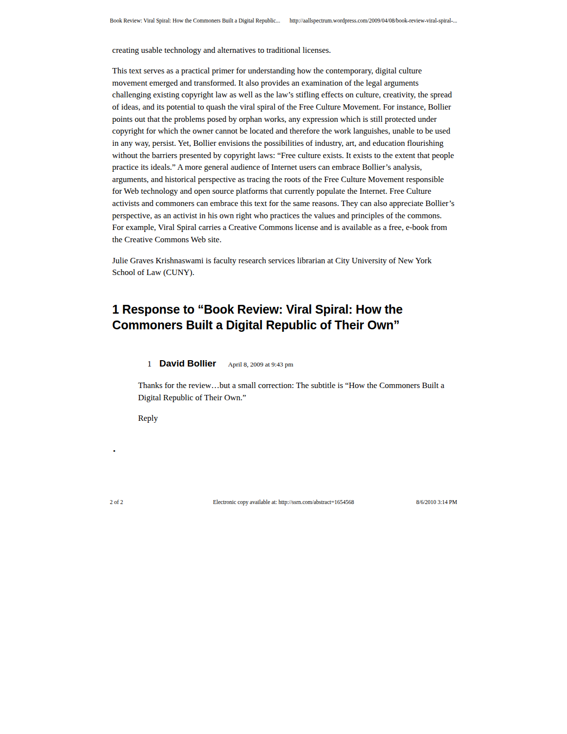Book Review: Viral Spiral: How the Commoners Built a Digital Republic... http://aallspectrum.wordpress.com/2009/04/08/book-review-viral-spiral-...
creating usable technology and alternatives to traditional licenses.
This text serves as a practical primer for understanding how the contemporary, digital culture movement emerged and transformed. It also provides an examination of the legal arguments challenging existing copyright law as well as the law’s stifling effects on culture, creativity, the spread of ideas, and its potential to quash the viral spiral of the Free Culture Movement. For instance, Bollier points out that the problems posed by orphan works, any expression which is still protected under copyright for which the owner cannot be located and therefore the work languishes, unable to be used in any way, persist. Yet, Bollier envisions the possibilities of industry, art, and education flourishing without the barriers presented by copyright laws: “Free culture exists. It exists to the extent that people practice its ideals.” A more general audience of Internet users can embrace Bollier’s analysis, arguments, and historical perspective as tracing the roots of the Free Culture Movement responsible for Web technology and open source platforms that currently populate the Internet. Free Culture activists and commoners can embrace this text for the same reasons. They can also appreciate Bollier’s perspective, as an activist in his own right who practices the values and principles of the commons. For example, Viral Spiral carries a Creative Commons license and is available as a free, e-book from the Creative Commons Web site.
Julie Graves Krishnaswami is faculty research services librarian at City University of New York School of Law (CUNY).
1 Response to “Book Review: Viral Spiral: How the Commoners Built a Digital Republic of Their Own”
1 David Bollier April 8, 2009 at 9:43 pm
Thanks for the review…but a small correction: The subtitle is “How the Commoners Built a Digital Republic of Their Own.”
Reply
•
2 of 2 Electronic copy available at: http://ssrn.com/abstract=1654568 8/6/2010 3:14 PM